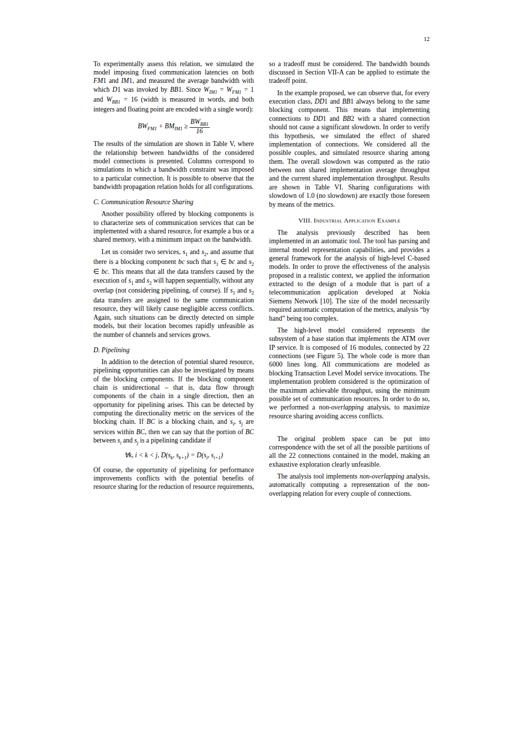12
To experimentally assess this relation, we simulated the model imposing fixed communication latencies on both FM1 and IM1, and measured the average bandwidth with which D1 was invoked by BB1. Since WIM1 = WFM1 = 1 and WBB1 = 16 (width is measured in words, and both integers and floating point are encoded with a single word):
BWFM1 + BMIM1 ≥ BWBB116
The results of the simulation are shown in Table V, where the relationship between bandwidths of the considered model connections is presented. Columns correspond to simulations in which a bandwidth constraint was imposed to a particular connection. It is possible to observe that the bandwidth propagation relation holds for all configurations.
C. Communication Resource Sharing
Another possibility offered by blocking components is to characterize sets of communication services that can be implemented with a shared resource, for example a bus or a shared memory, with a minimum impact on the bandwidth.
Let us consider two services, s1 and s2, and assume that there is a blocking component bc such that s1 ∈ bc and s2 ∈ bc. This means that all the data transfers caused by the execution of s1 and s2 will happen sequentially, without any overlap (not considering pipelining, of course). If s1 and s2 data transfers are assigned to the same communication resource, they will likely cause negligible access conflicts. Again, such situations can be directly detected on simple models, but their location becomes rapidly unfeasible as the number of channels and services grows.
D. Pipelining
In addition to the detection of potential shared resource, pipelining opportunities can also be investigated by means of the blocking components. If the blocking component chain is unidirectional – that is, data flow through components of the chain in a single direction, then an opportunity for pipelining arises. This can be detected by computing the directionality metric on the services of the blocking chain. If BC is a blocking chain, and si, sj are services within BC, then we can say that the portion of BC between si and sj is a pipelining candidate if
∀k, i < k < j, D(sk, sk+1) = D(si, si+1)
Of course, the opportunity of pipelining for performance improvements conflicts with the potential benefits of resource sharing for the reduction of resource requirements, so a tradeoff must be considered. The bandwidth bounds discussed in Section VII-A can be applied to estimate the tradeoff point.
In the example proposed, we can observe that, for every execution class, DD1 and BB1 always belong to the same blocking component. This means that implementing connections to DD1 and BB2 with a shared connection should not cause a significant slowdown. In order to verify this hypothesis, we simulated the effect of shared implementation of connections. We considered all the possible couples, and simulated resource sharing among them. The overall slowdown was computed as the ratio between non shared implementation average throughput and the current shared implementation throughput. Results are shown in Table VI. Sharing configurations with slowdown of 1.0 (no slowdown) are exactly those foreseen by means of the metrics.
VIII. Industrial Application Example
The analysis previously described has been implemented in an automatic tool. The tool has parsing and internal model representation capabilities, and provides a general framework for the analysis of high-level C-based models. In order to prove the effectiveness of the analysis proposed in a realistic context, we applied the information extracted to the design of a module that is part of a telecommunication application developed at Nokia Siemens Network [10]. The size of the model necessarily required automatic computation of the metrics, analysis “by hand” being too complex.
The high-level model considered represents the subsystem of a base station that implements the ATM over IP service. It is composed of 16 modules, connected by 22 connections (see Figure 5). The whole code is more than 6000 lines long. All communications are modeled as blocking Transaction Level Model service invocations. The implementation problem considered is the optimization of the maximum achievable throughput, using the minimum possible set of communication resources. In order to do so, we performed a non-overlapping analysis, to maximize resource sharing avoiding access conflicts.
The original problem space can be put into correspondence with the set of all the possible partitions of all the 22 connections contained in the model, making an exhaustive exploration clearly unfeasible.
The analysis tool implements non-overlapping analysis, automatically computing a representation of the non-overlapping relation for every couple of connections.